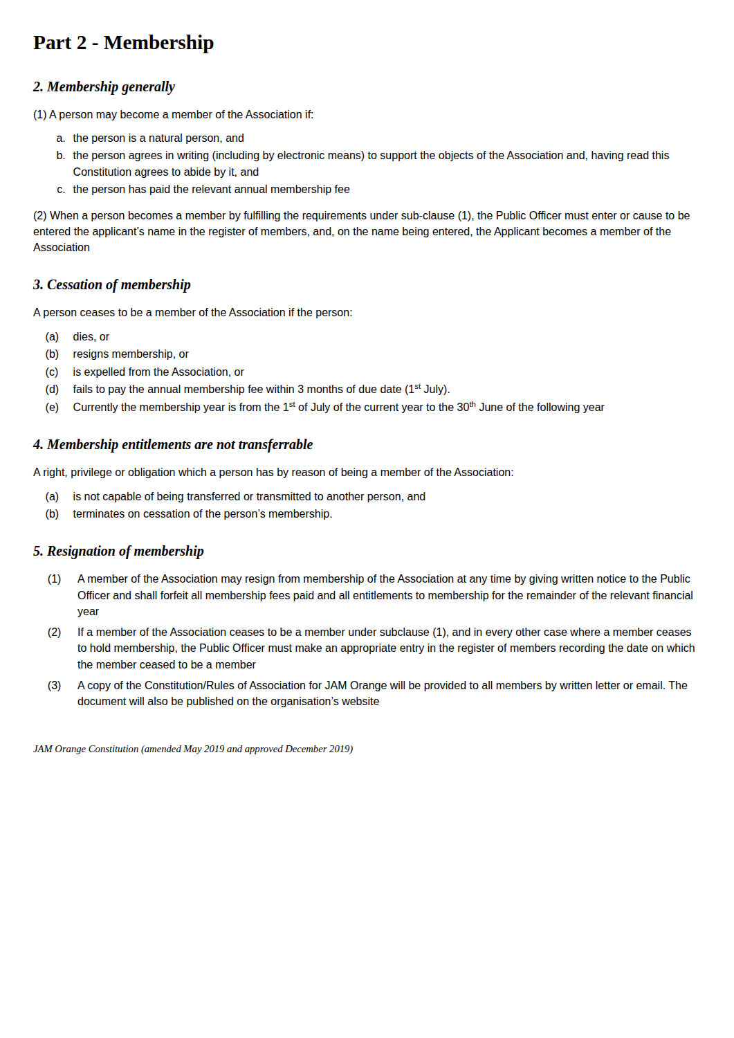Part 2 - Membership
2. Membership generally
(1) A person may become a member of the Association if:
the person is a natural person, and
the person agrees in writing (including by electronic means) to support the objects of the Association and, having read this Constitution agrees to abide by it, and
the person has paid the relevant annual membership fee
(2) When a person becomes a member by fulfilling the requirements under sub-clause (1), the Public Officer must enter or cause to be entered the applicant’s name in the register of members, and, on the name being entered, the Applicant becomes a member of the Association
3. Cessation of membership
A person ceases to be a member of the Association if the person:
dies, or
resigns membership, or
is expelled from the Association, or
fails to pay the annual membership fee within 3 months of due date (1st July).
Currently the membership year is from the 1st of July of the current year to the 30th June of the following year
4. Membership entitlements are not transferrable
A right, privilege or obligation which a person has by reason of being a member of the Association:
is not capable of being transferred or transmitted to another person, and
terminates on cessation of the person’s membership.
5. Resignation of membership
A member of the Association may resign from membership of the Association at any time by giving written notice to the Public Officer and shall forfeit all membership fees paid and all entitlements to membership for the remainder of the relevant financial year
If a member of the Association ceases to be a member under subclause (1), and in every other case where a member ceases to hold membership, the Public Officer must make an appropriate entry in the register of members recording the date on which the member ceased to be a member
A copy of the Constitution/Rules of Association for JAM Orange will be provided to all members by written letter or email. The document will also be published on the organisation’s website
JAM Orange Constitution (amended May 2019 and approved December 2019)